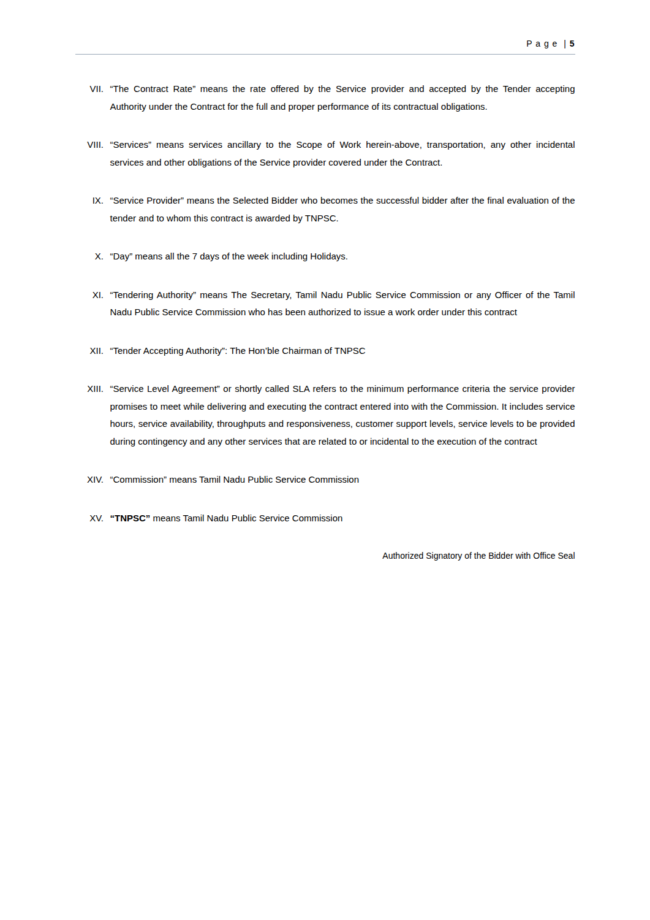P a g e | 5
VII. “The Contract Rate” means the rate offered by the Service provider and accepted by the Tender accepting Authority under the Contract for the full and proper performance of its contractual obligations.
VIII. “Services” means services ancillary to the Scope of Work herein-above, transportation, any other incidental services and other obligations of the Service provider covered under the Contract.
IX. “Service Provider” means the Selected Bidder who becomes the successful bidder after the final evaluation of the tender and to whom this contract is awarded by TNPSC.
X. “Day” means all the 7 days of the week including Holidays.
XI. “Tendering Authority” means The Secretary, Tamil Nadu Public Service Commission or any Officer of the Tamil Nadu Public Service Commission who has been authorized to issue a work order under this contract
XII. “Tender Accepting Authority”: The Hon’ble Chairman of TNPSC
XIII. “Service Level Agreement” or shortly called SLA refers to the minimum performance criteria the service provider promises to meet while delivering and executing the contract entered into with the Commission. It includes service hours, service availability, throughputs and responsiveness, customer support levels, service levels to be provided during contingency and any other services that are related to or incidental to the execution of the contract
XIV. “Commission” means Tamil Nadu Public Service Commission
XV. “TNPSC” means Tamil Nadu Public Service Commission
Authorized Signatory of the Bidder with Office Seal